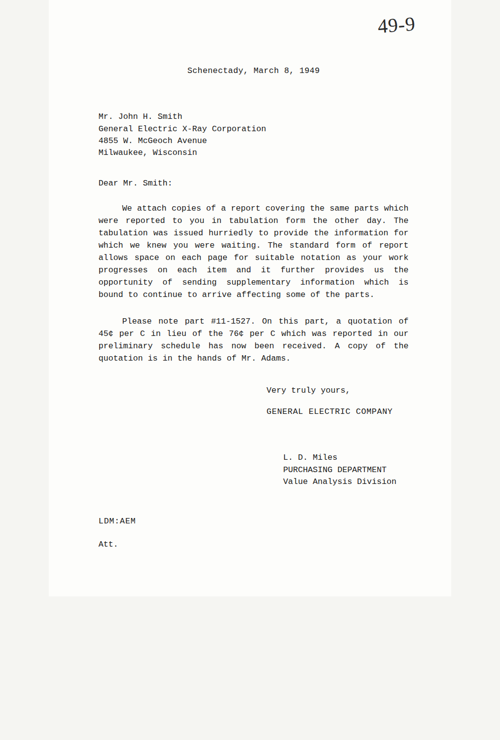49-9
Schenectady, March 8, 1949
Mr. John H. Smith
General Electric X-Ray Corporation
4855 W. McGeoch Avenue
Milwaukee, Wisconsin
Dear Mr. Smith:
We attach copies of a report covering the same parts which were reported to you in tabulation form the other day. The tabulation was issued hurriedly to provide the information for which we knew you were waiting. The standard form of report allows space on each page for suitable notation as your work progresses on each item and it further provides us the opportunity of sending supplementary information which is bound to continue to arrive affecting some of the parts.
Please note part #11-1527. On this part, a quotation of 45¢ per C in lieu of the 76¢ per C which was reported in our preliminary schedule has now been received. A copy of the quotation is in the hands of Mr. Adams.
Very truly yours,
GENERAL ELECTRIC COMPANY
L. D. Miles
PURCHASING DEPARTMENT
Value Analysis Division
LDM:AEM
Att.